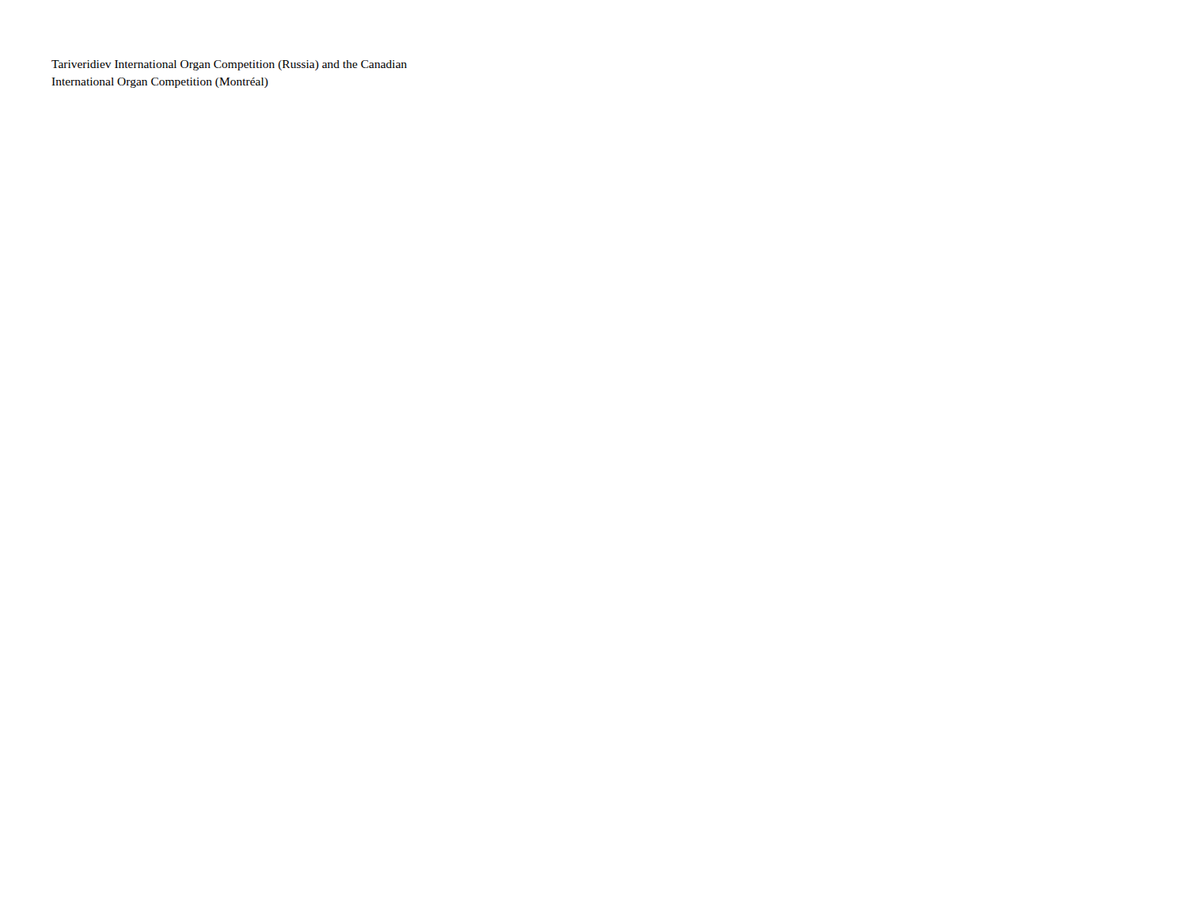Tariveridiev International Organ Competition (Russia) and the Canadian International Organ Competition (Montréal)